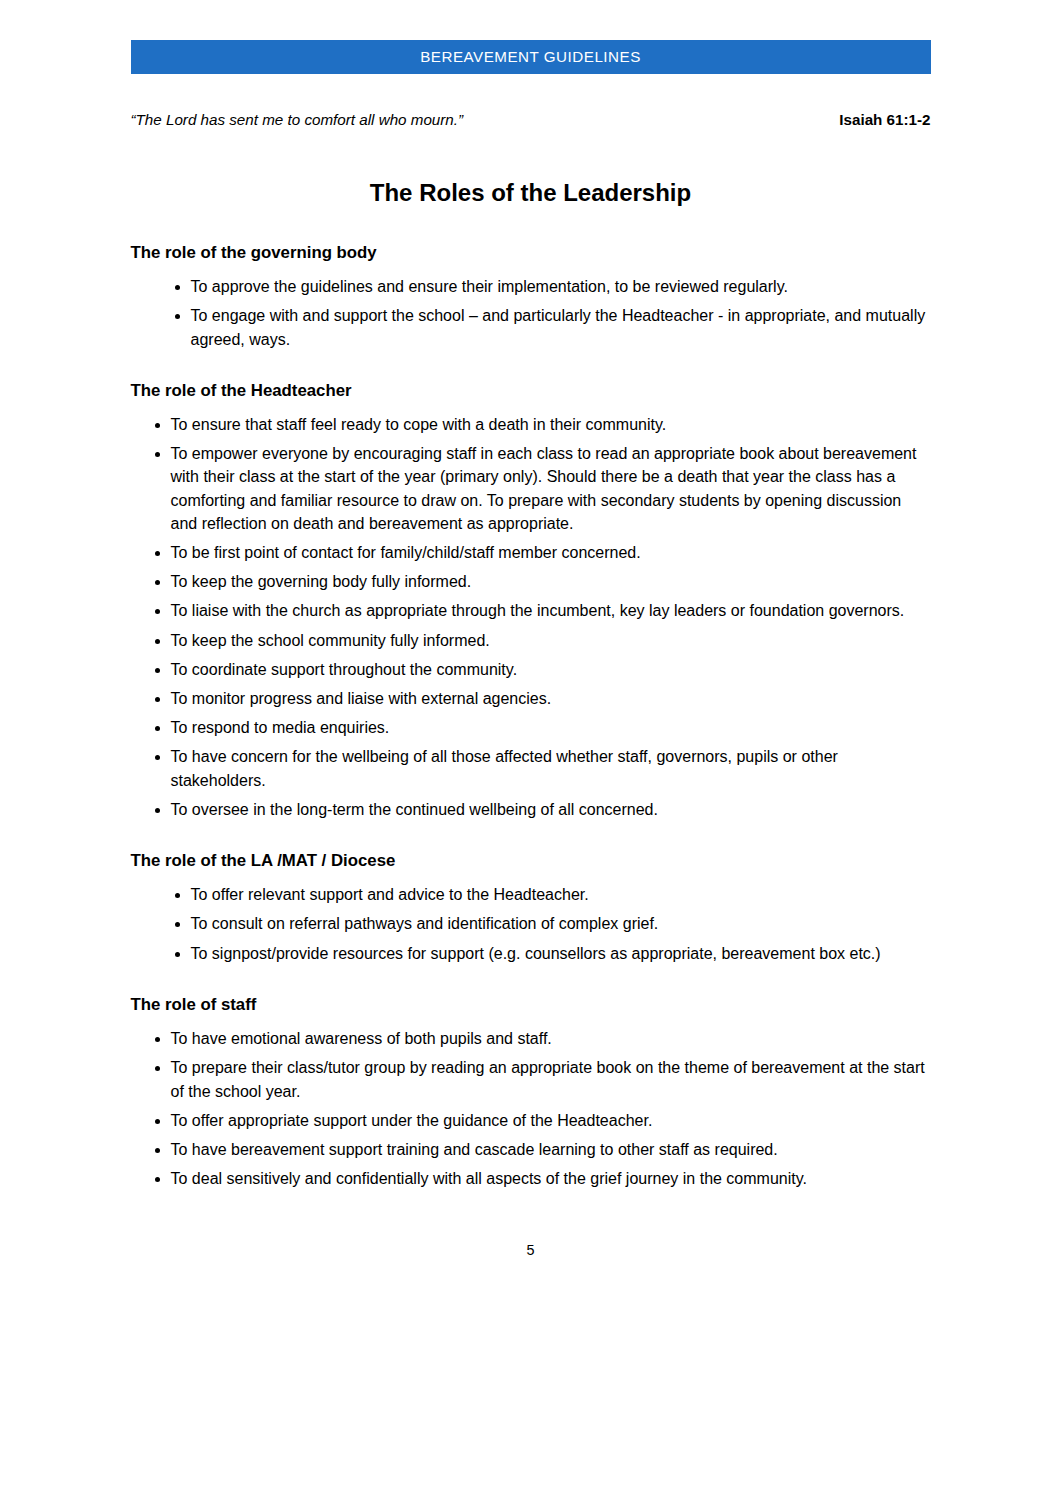BEREAVEMENT GUIDELINES
“The Lord has sent me to comfort all who mourn.” Isaiah 61:1-2
The Roles of the Leadership
The role of the governing body
To approve the guidelines and ensure their implementation, to be reviewed regularly.
To engage with and support the school – and particularly the Headteacher - in appropriate, and mutually agreed, ways.
The role of the Headteacher
To ensure that staff feel ready to cope with a death in their community.
To empower everyone by encouraging staff in each class to read an appropriate book about bereavement with their class at the start of the year (primary only). Should there be a death that year the class has a comforting and familiar resource to draw on. To prepare with secondary students by opening discussion and reflection on death and bereavement as appropriate.
To be first point of contact for family/child/staff member concerned.
To keep the governing body fully informed.
To liaise with the church as appropriate through the incumbent, key lay leaders or foundation governors.
To keep the school community fully informed.
To coordinate support throughout the community.
To monitor progress and liaise with external agencies.
To respond to media enquiries.
To have concern for the wellbeing of all those affected whether staff, governors, pupils or other stakeholders.
To oversee in the long-term the continued wellbeing of all concerned.
The role of the LA /MAT / Diocese
To offer relevant support and advice to the Headteacher.
To consult on referral pathways and identification of complex grief.
To signpost/provide resources for support (e.g. counsellors as appropriate, bereavement box etc.)
The role of staff
To have emotional awareness of both pupils and staff.
To prepare their class/tutor group by reading an appropriate book on the theme of bereavement at the start of the school year.
To offer appropriate support under the guidance of the Headteacher.
To have bereavement support training and cascade learning to other staff as required.
To deal sensitively and confidentially with all aspects of the grief journey in the community.
5